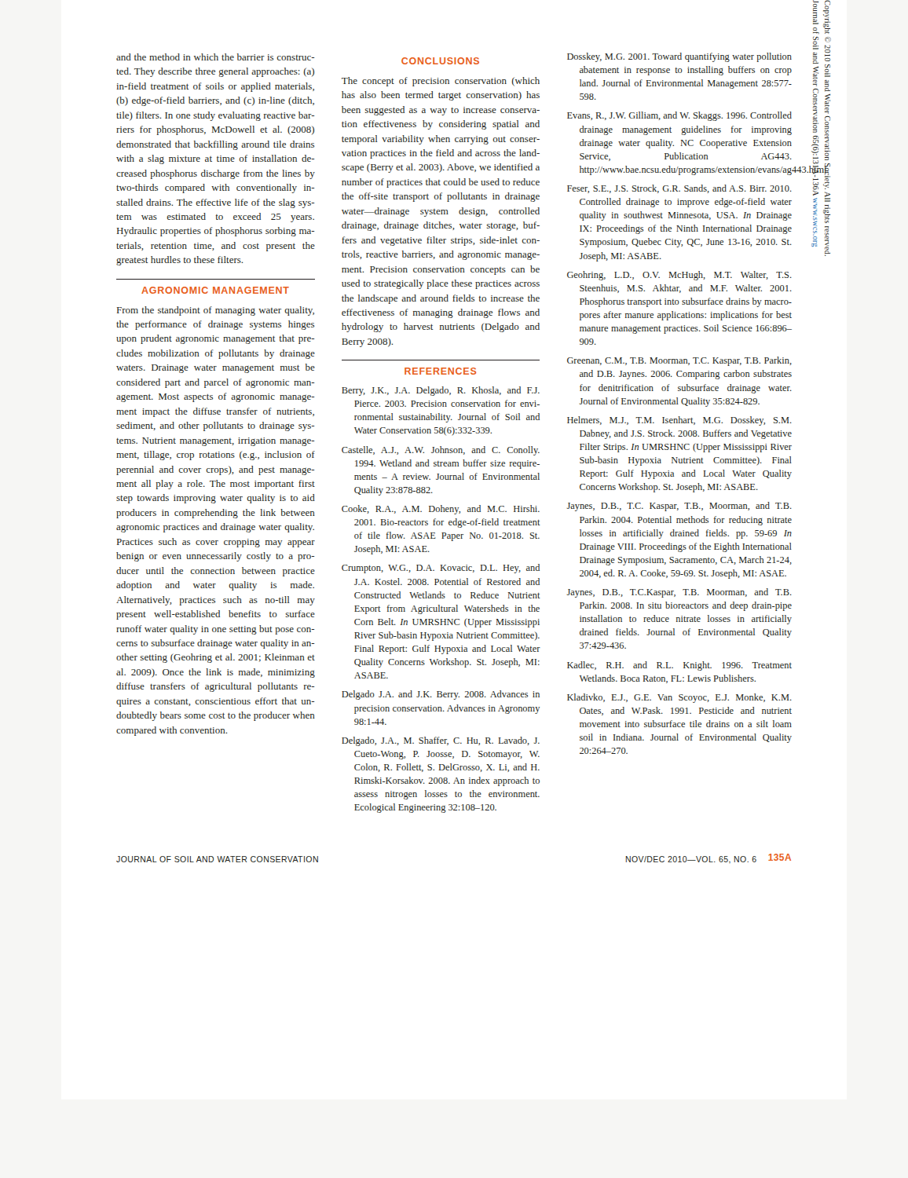and the method in which the barrier is constructed. They describe three general approaches: (a) in-field treatment of soils or applied materials, (b) edge-of-field barriers, and (c) in-line (ditch, tile) filters. In one study evaluating reactive barriers for phosphorus, McDowell et al. (2008) demonstrated that backfilling around tile drains with a slag mixture at time of installation decreased phosphorus discharge from the lines by two-thirds compared with conventionally installed drains. The effective life of the slag system was estimated to exceed 25 years. Hydraulic properties of phosphorus sorbing materials, retention time, and cost present the greatest hurdles to these filters.
Agronomic Management
From the standpoint of managing water quality, the performance of drainage systems hinges upon prudent agronomic management that precludes mobilization of pollutants by drainage waters. Drainage water management must be considered part and parcel of agronomic management. Most aspects of agronomic management impact the diffuse transfer of nutrients, sediment, and other pollutants to drainage systems. Nutrient management, irrigation management, tillage, crop rotations (e.g., inclusion of perennial and cover crops), and pest management all play a role. The most important first step towards improving water quality is to aid producers in comprehending the link between agronomic practices and drainage water quality. Practices such as cover cropping may appear benign or even unnecessarily costly to a producer until the connection between practice adoption and water quality is made. Alternatively, practices such as no-till may present well-established benefits to surface runoff water quality in one setting but pose concerns to subsurface drainage water quality in another setting (Geohring et al. 2001; Kleinman et al. 2009). Once the link is made, minimizing diffuse transfers of agricultural pollutants requires a constant, conscientious effort that undoubtedly bears some cost to the producer when compared with convention.
Conclusions
The concept of precision conservation (which has also been termed target conservation) has been suggested as a way to increase conservation effectiveness by considering spatial and temporal variability when carrying out conservation practices in the field and across the landscape (Berry et al. 2003). Above, we identified a number of practices that could be used to reduce the off-site transport of pollutants in drainage water—drainage system design, controlled drainage, drainage ditches, water storage, buffers and vegetative filter strips, side-inlet controls, reactive barriers, and agronomic management. Precision conservation concepts can be used to strategically place these practices across the landscape and around fields to increase the effectiveness of managing drainage flows and hydrology to harvest nutrients (Delgado and Berry 2008).
References
Berry, J.K., J.A. Delgado, R. Khosla, and F.J. Pierce. 2003. Precision conservation for environmental sustainability. Journal of Soil and Water Conservation 58(6):332-339.
Castelle, A.J., A.W. Johnson, and C. Conolly. 1994. Wetland and stream buffer size requirements – A review. Journal of Environmental Quality 23:878-882.
Cooke, R.A., A.M. Doheny, and M.C. Hirshi. 2001. Bio-reactors for edge-of-field treatment of tile flow. ASAE Paper No. 01-2018. St. Joseph, MI: ASAE.
Crumpton, W.G., D.A. Kovacic, D.L. Hey, and J.A. Kostel. 2008. Potential of Restored and Constructed Wetlands to Reduce Nutrient Export from Agricultural Watersheds in the Corn Belt. In UMRSHNC (Upper Mississippi River Sub-basin Hypoxia Nutrient Committee). Final Report: Gulf Hypoxia and Local Water Quality Concerns Workshop. St. Joseph, MI: ASABE.
Delgado J.A. and J.K. Berry. 2008. Advances in precision conservation. Advances in Agronomy 98:1-44.
Delgado, J.A., M. Shaffer, C. Hu, R. Lavado, J. Cueto-Wong, P. Joosse, D. Sotomayor, W. Colon, R. Follett, S. DelGrosso, X. Li, and H. Rimski-Korsakov. 2008. An index approach to assess nitrogen losses to the environment. Ecological Engineering 32:108–120.
Dosskey, M.G. 2001. Toward quantifying water pollution abatement in response to installing buffers on crop land. Journal of Environmental Management 28:577-598.
Evans, R., J.W. Gilliam, and W. Skaggs. 1996. Controlled drainage management guidelines for improving drainage water quality. NC Cooperative Extension Service, Publication AG443. http://www.bae.ncsu.edu/programs/extension/evans/ag443.html.
Feser, S.E., J.S. Strock, G.R. Sands, and A.S. Birr. 2010. Controlled drainage to improve edge-of-field water quality in southwest Minnesota, USA. In Drainage IX: Proceedings of the Ninth International Drainage Symposium, Quebec City, QC, June 13-16, 2010. St. Joseph, MI: ASABE.
Geohring, L.D., O.V. McHugh, M.T. Walter, T.S. Steenhuis, M.S. Akhtar, and M.F. Walter. 2001. Phosphorus transport into subsurface drains by macropores after manure applications: implications for best manure management practices. Soil Science 166:896–909.
Greenan, C.M., T.B. Moorman, T.C. Kaspar, T.B. Parkin, and D.B. Jaynes. 2006. Comparing carbon substrates for denitrification of subsurface drainage water. Journal of Environmental Quality 35:824-829.
Helmers, M.J., T.M. Isenhart, M.G. Dosskey, S.M. Dabney, and J.S. Strock. 2008. Buffers and Vegetative Filter Strips. In UMRSHNC (Upper Mississippi River Sub-basin Hypoxia Nutrient Committee). Final Report: Gulf Hypoxia and Local Water Quality Concerns Workshop. St. Joseph, MI: ASABE.
Jaynes, D.B., T.C. Kaspar, T.B., Moorman, and T.B. Parkin. 2004. Potential methods for reducing nitrate losses in artificially drained fields. pp. 59-69 In Drainage VIII. Proceedings of the Eighth International Drainage Symposium, Sacramento, CA, March 21-24, 2004, ed. R. A. Cooke, 59-69. St. Joseph, MI: ASAE.
Jaynes, D.B., T.C.Kaspar, T.B. Moorman, and T.B. Parkin. 2008. In situ bioreactors and deep drain-pipe installation to reduce nitrate losses in artificially drained fields. Journal of Environmental Quality 37:429-436.
Kadlec, R.H. and R.L. Knight. 1996. Treatment Wetlands. Boca Raton, FL: Lewis Publishers.
Kladivko, E.J., G.E. Van Scoyoc, E.J. Monke, K.M. Oates, and W.Pask. 1991. Pesticide and nutrient movement into subsurface tile drains on a silt loam soil in Indiana. Journal of Environmental Quality 20:264–270.
Copyright © 2010 Soil and Water Conservation Society. All rights reserved. Journal of Soil and Water Conservation 65(6):131A-136A www.swcs.org
Journal of Soil and Water Conservation
Nov/Dec 2010—vol. 65, no. 6 135A